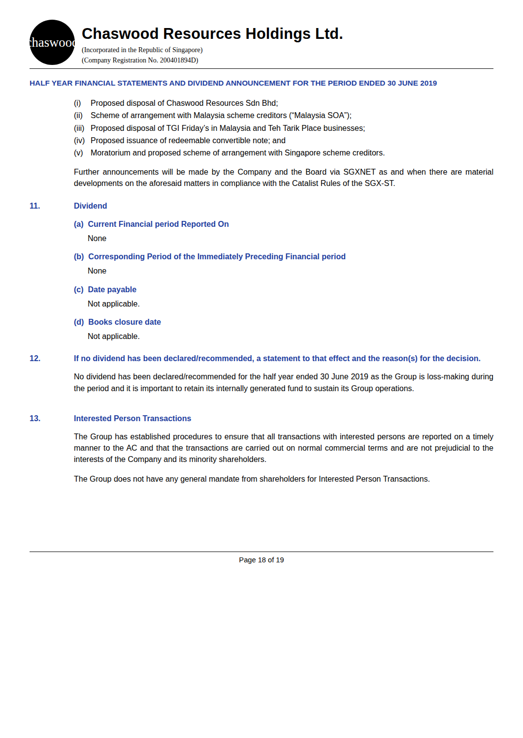chaswood
Chaswood Resources Holdings Ltd.
(Incorporated in the Republic of Singapore)
(Company Registration No. 200401894D)
HALF YEAR FINANCIAL STATEMENTS AND DIVIDEND ANNOUNCEMENT FOR THE PERIOD ENDED 30 JUNE 2019
(i) Proposed disposal of Chaswood Resources Sdn Bhd;
(ii) Scheme of arrangement with Malaysia scheme creditors (“Malaysia SOA”);
(iii) Proposed disposal of TGI Friday’s in Malaysia and Teh Tarik Place businesses;
(iv) Proposed issuance of redeemable convertible note; and
(v) Moratorium and proposed scheme of arrangement with Singapore scheme creditors.
Further announcements will be made by the Company and the Board via SGXNET as and when there are material developments on the aforesaid matters in compliance with the Catalist Rules of the SGX-ST.
11.
Dividend
(a) Current Financial period Reported On
None
(b) Corresponding Period of the Immediately Preceding Financial period
None
(c) Date payable
Not applicable.
(d) Books closure date
Not applicable.
12.
If no dividend has been declared/recommended, a statement to that effect and the reason(s) for the decision.
No dividend has been declared/recommended for the half year ended 30 June 2019 as the Group is loss-making during the period and it is important to retain its internally generated fund to sustain its Group operations.
13.
Interested Person Transactions
The Group has established procedures to ensure that all transactions with interested persons are reported on a timely manner to the AC and that the transactions are carried out on normal commercial terms and are not prejudicial to the interests of the Company and its minority shareholders.
The Group does not have any general mandate from shareholders for Interested Person Transactions.
Page 18 of 19